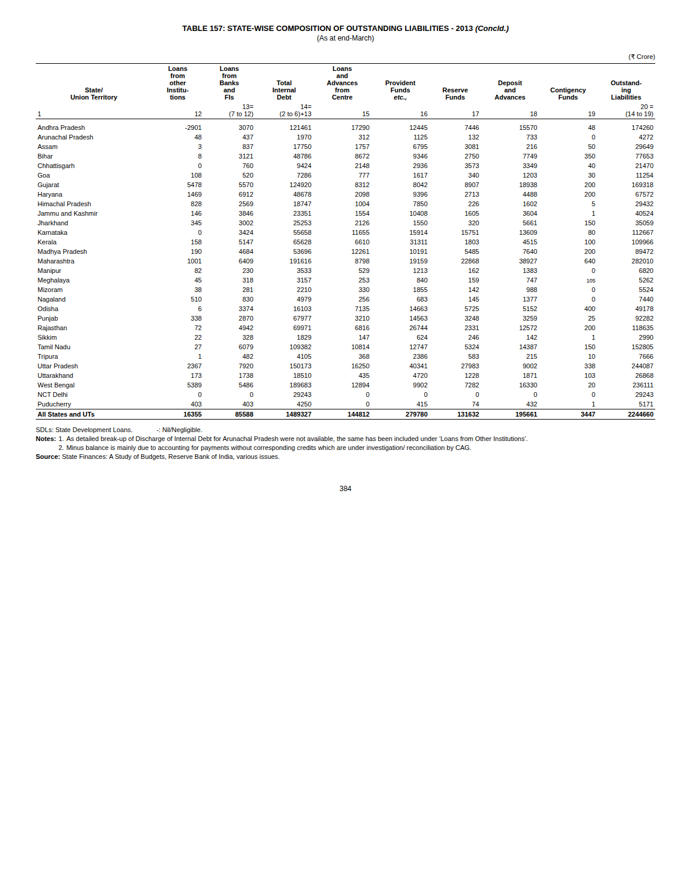TABLE 157: STATE-WISE COMPOSITION OF OUTSTANDING LIABILITIES - 2013 (Concld.)
(As at end-March)
(₹ Crore)
| State/ Union Territory | Loans from other Institu- tions | Loans from Banks and FIs | Total Internal Debt | Loans and Advances from Centre | Provident Funds etc., | Reserve Funds | Deposit and Advances | Contigency Funds | Outstand- ing Liabilities |
| --- | --- | --- | --- | --- | --- | --- | --- | --- | --- |
| 1 | 12 | 13= (7 to 12) | 14= (2 to 6)+13 | 15 | 16 | 17 | 18 | 19 | 20 = (14 to 19) |
| Andhra Pradesh | -2901 | 3070 | 121461 | 17290 | 12445 | 7446 | 15570 | 48 | 174260 |
| Arunachal Pradesh | 48 | 437 | 1970 | 312 | 1125 | 132 | 733 | 0 | 4272 |
| Assam | 3 | 837 | 17750 | 1757 | 6795 | 3081 | 216 | 50 | 29649 |
| Bihar | 8 | 3121 | 48786 | 8672 | 9346 | 2750 | 7749 | 350 | 77653 |
| Chhattisgarh | 0 | 760 | 9424 | 2148 | 2936 | 3573 | 3349 | 40 | 21470 |
| Goa | 108 | 520 | 7286 | 777 | 1617 | 340 | 1203 | 30 | 11254 |
| Gujarat | 5478 | 5570 | 124920 | 8312 | 8042 | 8907 | 18938 | 200 | 169318 |
| Haryana | 1469 | 6912 | 48678 | 2098 | 9396 | 2713 | 4488 | 200 | 67572 |
| Himachal Pradesh | 828 | 2569 | 18747 | 1004 | 7850 | 226 | 1602 | 5 | 29432 |
| Jammu and Kashmir | 146 | 3846 | 23351 | 1554 | 10408 | 1605 | 3604 | 1 | 40524 |
| Jharkhand | 345 | 3002 | 25253 | 2126 | 1550 | 320 | 5661 | 150 | 35059 |
| Karnataka | 0 | 3424 | 55658 | 11655 | 15914 | 15751 | 13609 | 80 | 112667 |
| Kerala | 158 | 5147 | 65628 | 6610 | 31311 | 1803 | 4515 | 100 | 109966 |
| Madhya Pradesh | 190 | 4684 | 53696 | 12261 | 10191 | 5485 | 7640 | 200 | 89472 |
| Maharashtra | 1001 | 6409 | 191616 | 8798 | 19159 | 22868 | 38927 | 640 | 282010 |
| Manipur | 82 | 230 | 3533 | 529 | 1213 | 162 | 1383 | 0 | 6820 |
| Meghalaya | 45 | 318 | 3157 | 253 | 840 | 159 | 747 | 105 | 5262 |
| Mizoram | 38 | 281 | 2210 | 330 | 1855 | 142 | 988 | 0 | 5524 |
| Nagaland | 510 | 830 | 4979 | 256 | 683 | 145 | 1377 | 0 | 7440 |
| Odisha | 6 | 3374 | 16103 | 7135 | 14663 | 5725 | 5152 | 400 | 49178 |
| Punjab | 338 | 2870 | 67977 | 3210 | 14563 | 3248 | 3259 | 25 | 92282 |
| Rajasthan | 72 | 4942 | 69971 | 6816 | 26744 | 2331 | 12572 | 200 | 118635 |
| Sikkim | 22 | 328 | 1829 | 147 | 624 | 246 | 142 | 1 | 2990 |
| Tamil Nadu | 27 | 6079 | 109382 | 10814 | 12747 | 5324 | 14387 | 150 | 152805 |
| Tripura | 1 | 482 | 4105 | 368 | 2386 | 583 | 215 | 10 | 7666 |
| Uttar Pradesh | 2367 | 7920 | 150173 | 16250 | 40341 | 27983 | 9002 | 338 | 244087 |
| Uttarakhand | 173 | 1738 | 18510 | 435 | 4720 | 1228 | 1871 | 103 | 26868 |
| West Bengal | 5389 | 5486 | 189683 | 12894 | 9902 | 7282 | 16330 | 20 | 236111 |
| NCT Delhi | 0 | 0 | 29243 | 0 | 0 | 0 | 0 | 0 | 29243 |
| Puducherry | 403 | 403 | 4250 | 0 | 415 | 74 | 432 | 1 | 5171 |
| All States and UTs | 16355 | 85588 | 1489327 | 144812 | 279780 | 131632 | 195661 | 3447 | 2244660 |
SDLs: State Development Loans. -: Nil/Negligible.
Notes:
1.
As detailed break-up of Discharge of Internal Debt for Arunachal Pradesh were not available, the same has been included under ‘Loans from Other Institutions’.
2.
Minus balance is mainly due to accounting for payments without corresponding credits which are under investigation/ reconciliation by CAG.
Source: State Finances: A Study of Budgets, Reserve Bank of India, various issues.
384